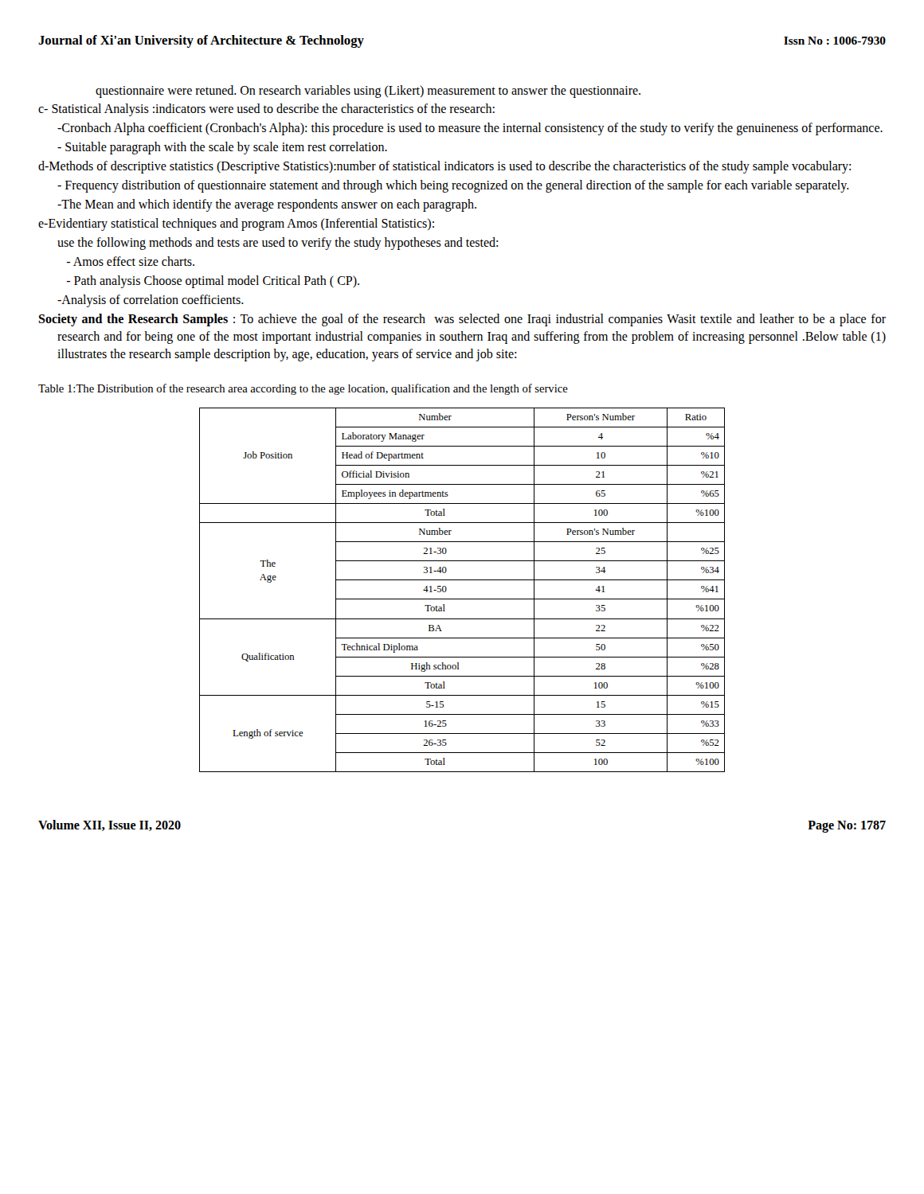Journal of Xi'an University of Architecture & Technology
Issn No : 1006-7930
questionnaire were retuned. On research variables using (Likert) measurement to answer the questionnaire.
c- Statistical Analysis :indicators were used to describe the characteristics of the research:
-Cronbach Alpha coefficient (Cronbach's Alpha): this procedure is used to measure the internal consistency of the study to verify the genuineness of performance.
- Suitable paragraph with the scale by scale item rest correlation.
d-Methods of descriptive statistics (Descriptive Statistics):number of statistical indicators is used to describe the characteristics of the study sample vocabulary:
- Frequency distribution of questionnaire statement and through which being recognized on the general direction of the sample for each variable separately.
-The Mean and which identify the average respondents answer on each paragraph.
e-Evidentiary statistical techniques and program Amos (Inferential Statistics):
use the following methods and tests are used to verify the study hypotheses and tested:
- Amos effect size charts.
- Path analysis Choose optimal model Critical Path ( CP).
-Analysis of correlation coefficients.
Society and the Research Samples : To achieve the goal of the research was selected one Iraqi industrial companies Wasit textile and leather to be a place for research and for being one of the most important industrial companies in southern Iraq and suffering from the problem of increasing personnel .Below table (1) illustrates the research sample description by, age, education, years of service and job site:
Table 1:The Distribution of the research area according to the age location, qualification and the length of service
| Job Position | Number | Person's Number | Ratio |
| Laboratory Manager | 4 | %4 |
| Head of Department | 10 | %10 |
| Official Division | 21 | %21 |
| Employees in departments | 65 | %65 |
| | Total | 100 | %100 |
| The Age | Number | Person's Number | |
| 21-30 | 25 | %25 |
| 31-40 | 34 | %34 |
| 41-50 | 41 | %41 |
| Total | 35 | %100 |
| Qualification | BA | 22 | %22 |
| Technical Diploma | 50 | %50 |
| High school | 28 | %28 |
| Total | 100 | %100 |
| Length of service | 5-15 | 15 | %15 |
| 16-25 | 33 | %33 |
| 26-35 | 52 | %52 |
| Total | 100 | %100 |
Volume XII, Issue II, 2020
Page No: 1787